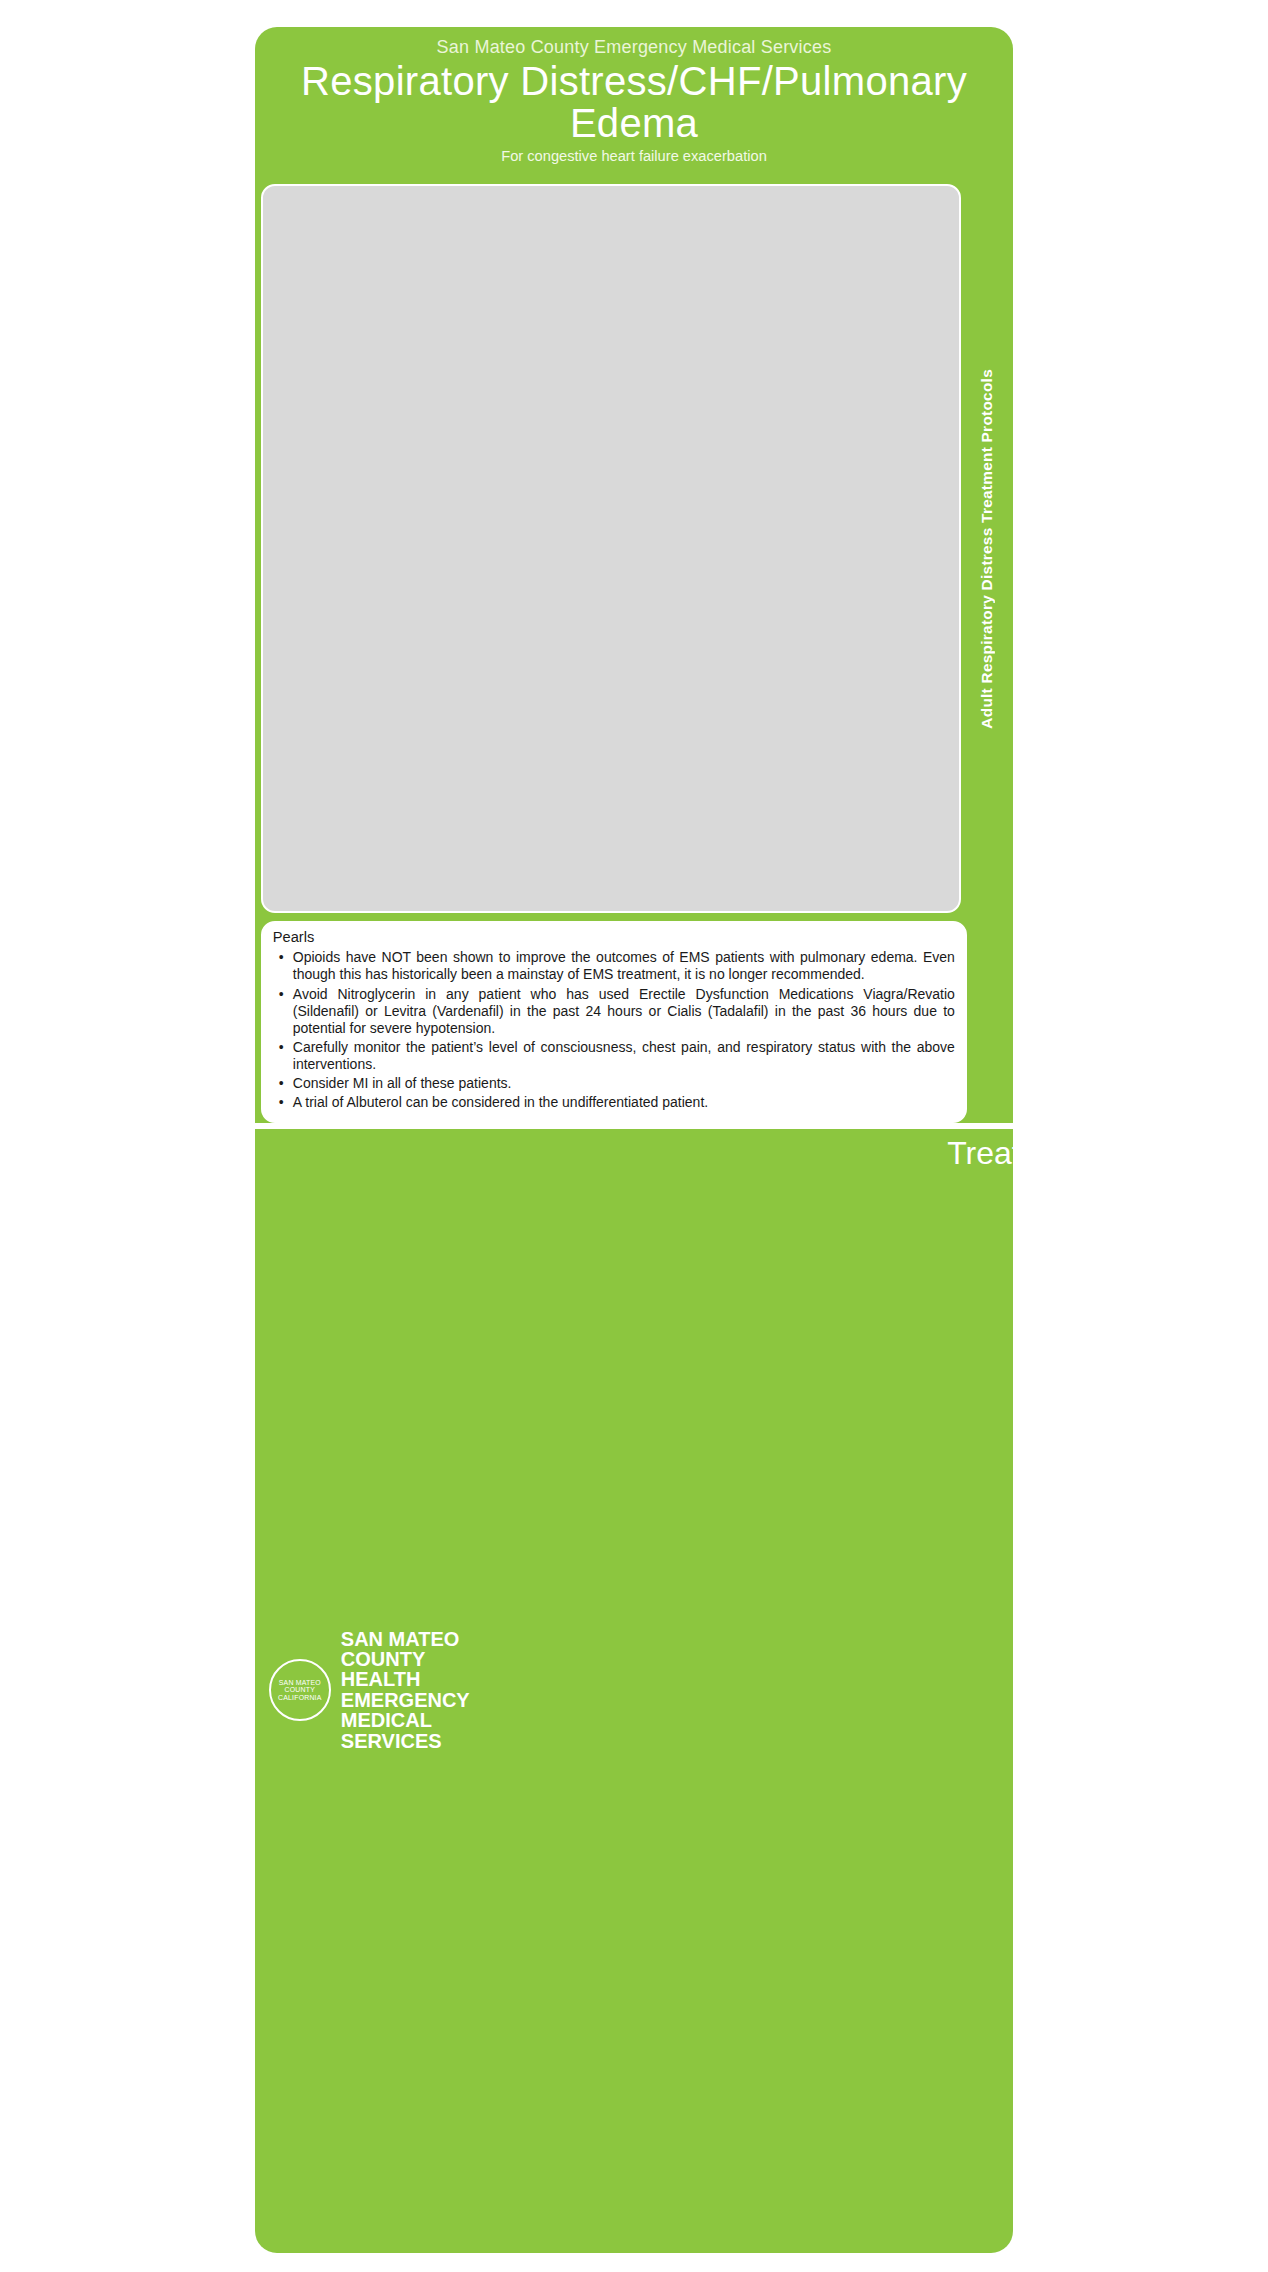San Mateo County Emergency Medical Services
Respiratory Distress/CHF/Pulmonary Edema
For congestive heart failure exacerbation
Adult Respiratory Distress Treatment Protocols
Pearls
Opioids have NOT been shown to improve the outcomes of EMS patients with pulmonary edema. Even though this has historically been a mainstay of EMS treatment, it is no longer recommended.
Avoid Nitroglycerin in any patient who has used Erectile Dysfunction Medications Viagra/Revatio (Sildenafil) or Levitra (Vardenafil) in the past 24 hours or Cialis (Tadalafil) in the past 36 hours due to potential for severe hypotension.
Carefully monitor the patient’s level of consciousness, chest pain, and respiratory status with the above interventions.
Consider MI in all of these patients.
A trial of Albuterol can be considered in the undifferentiated patient.
SAN MATEO
COUNTY
CALIFORNIA
SAN MATEO COUNTY HEALTH
EMERGENCY
MEDICAL SERVICES
Treatment Protocol R04
Page 2 of 2
Effective April 2022